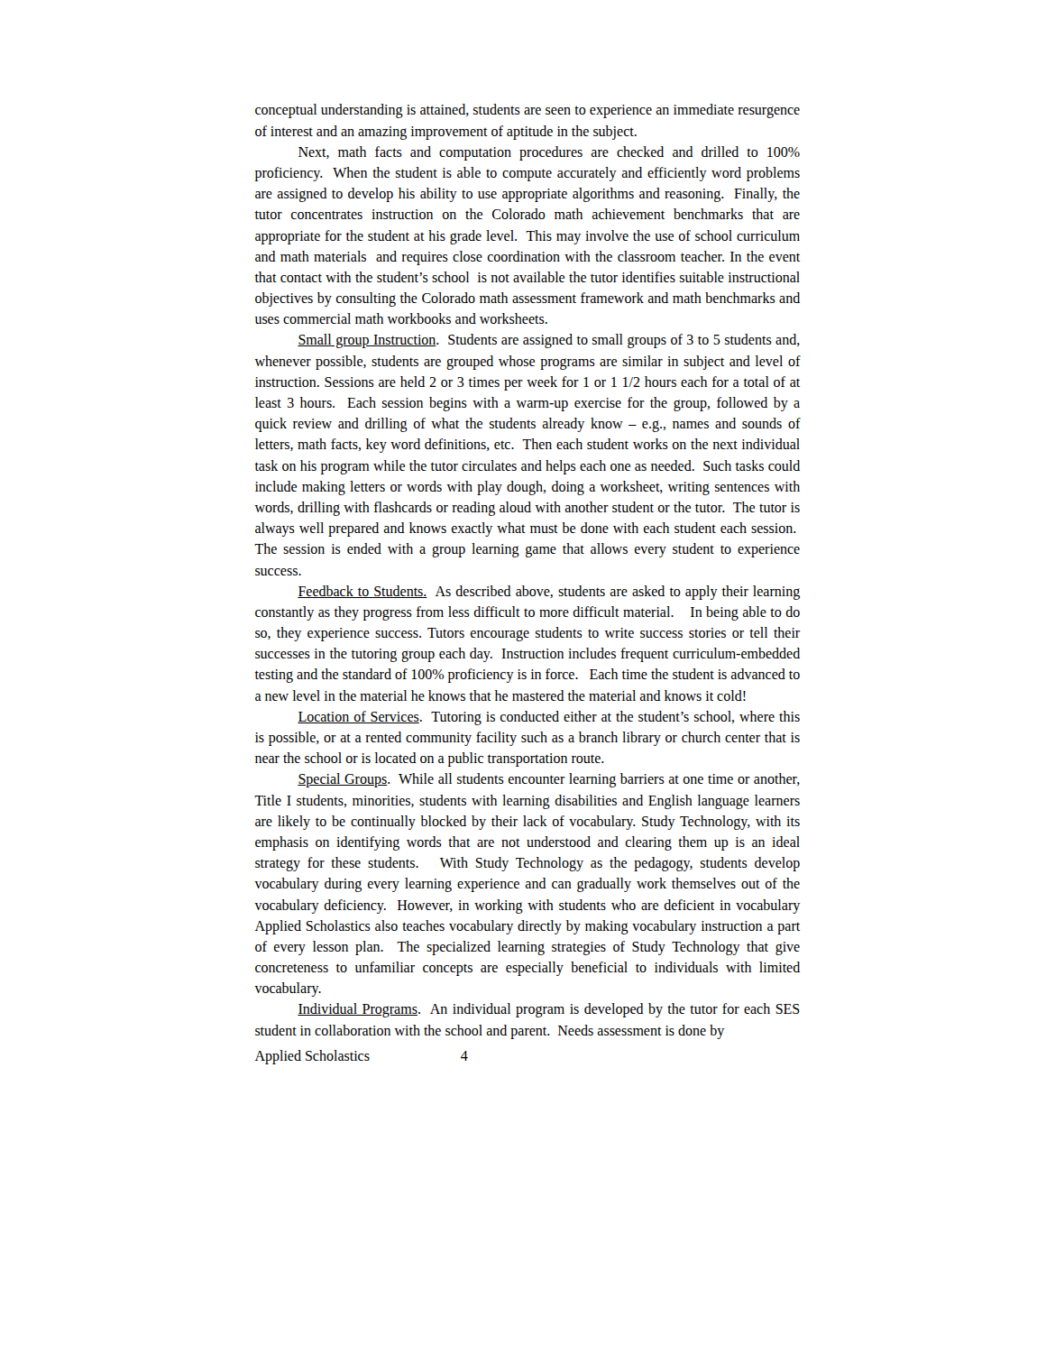conceptual understanding is attained, students are seen to experience an immediate resurgence of interest and an amazing improvement of aptitude in the subject.
Next, math facts and computation procedures are checked and drilled to 100% proficiency. When the student is able to compute accurately and efficiently word problems are assigned to develop his ability to use appropriate algorithms and reasoning. Finally, the tutor concentrates instruction on the Colorado math achievement benchmarks that are appropriate for the student at his grade level. This may involve the use of school curriculum and math materials and requires close coordination with the classroom teacher. In the event that contact with the student’s school is not available the tutor identifies suitable instructional objectives by consulting the Colorado math assessment framework and math benchmarks and uses commercial math workbooks and worksheets.
Small group Instruction. Students are assigned to small groups of 3 to 5 students and, whenever possible, students are grouped whose programs are similar in subject and level of instruction. Sessions are held 2 or 3 times per week for 1 or 1 1/2 hours each for a total of at least 3 hours. Each session begins with a warm-up exercise for the group, followed by a quick review and drilling of what the students already know – e.g., names and sounds of letters, math facts, key word definitions, etc. Then each student works on the next individual task on his program while the tutor circulates and helps each one as needed. Such tasks could include making letters or words with play dough, doing a worksheet, writing sentences with words, drilling with flashcards or reading aloud with another student or the tutor. The tutor is always well prepared and knows exactly what must be done with each student each session. The session is ended with a group learning game that allows every student to experience success.
Feedback to Students. As described above, students are asked to apply their learning constantly as they progress from less difficult to more difficult material. In being able to do so, they experience success. Tutors encourage students to write success stories or tell their successes in the tutoring group each day. Instruction includes frequent curriculum-embedded testing and the standard of 100% proficiency is in force. Each time the student is advanced to a new level in the material he knows that he mastered the material and knows it cold!
Location of Services. Tutoring is conducted either at the student’s school, where this is possible, or at a rented community facility such as a branch library or church center that is near the school or is located on a public transportation route.
Special Groups. While all students encounter learning barriers at one time or another, Title I students, minorities, students with learning disabilities and English language learners are likely to be continually blocked by their lack of vocabulary. Study Technology, with its emphasis on identifying words that are not understood and clearing them up is an ideal strategy for these students. With Study Technology as the pedagogy, students develop vocabulary during every learning experience and can gradually work themselves out of the vocabulary deficiency. However, in working with students who are deficient in vocabulary Applied Scholastics also teaches vocabulary directly by making vocabulary instruction a part of every lesson plan. The specialized learning strategies of Study Technology that give concreteness to unfamiliar concepts are especially beneficial to individuals with limited vocabulary.
Individual Programs. An individual program is developed by the tutor for each SES student in collaboration with the school and parent. Needs assessment is done by
Applied Scholastics 4